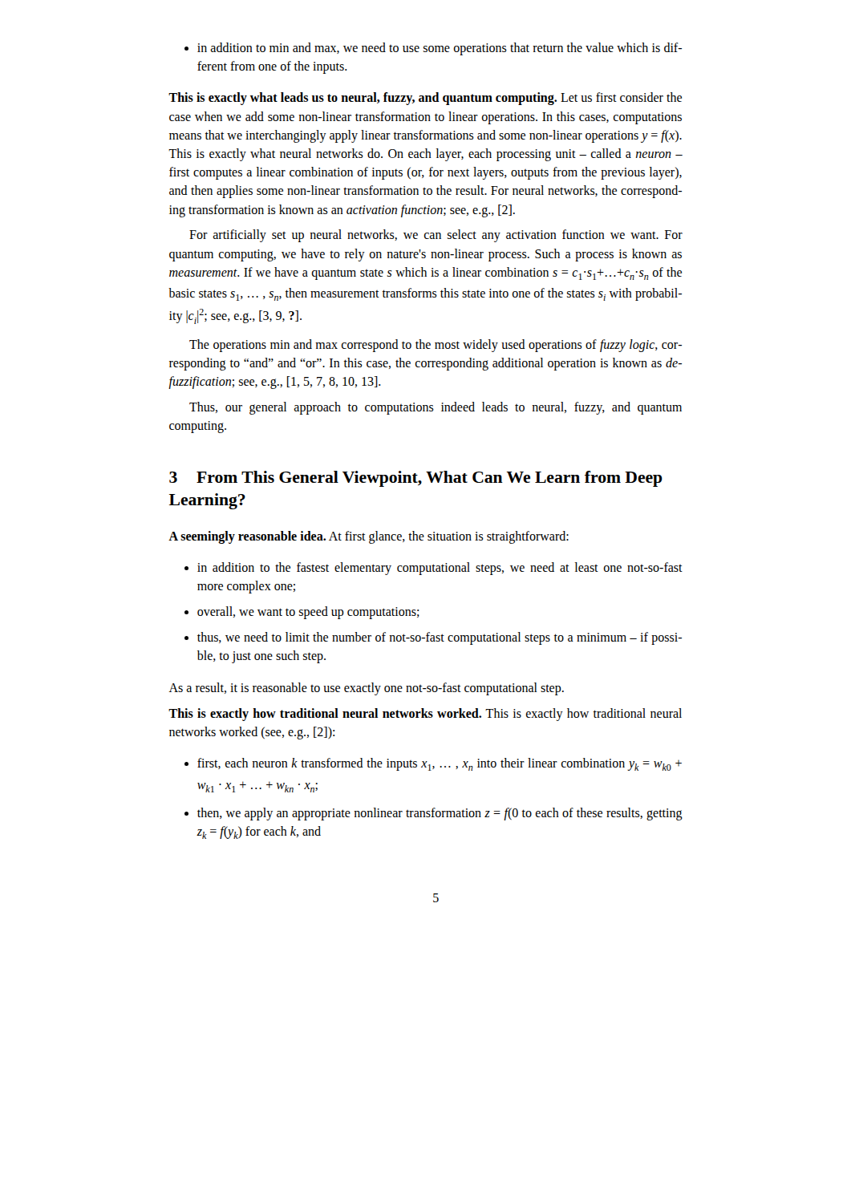in addition to min and max, we need to use some operations that return the value which is different from one of the inputs.
This is exactly what leads us to neural, fuzzy, and quantum computing. Let us first consider the case when we add some non-linear transformation to linear operations. In this cases, computations means that we interchangingly apply linear transformations and some non-linear operations y = f(x). This is exactly what neural networks do. On each layer, each processing unit – called a neuron – first computes a linear combination of inputs (or, for next layers, outputs from the previous layer), and then applies some non-linear transformation to the result. For neural networks, the corresponding transformation is known as an activation function; see, e.g., [2].
For artificially set up neural networks, we can select any activation function we want. For quantum computing, we have to rely on nature's non-linear process. Such a process is known as measurement. If we have a quantum state s which is a linear combination s = c1·s1+…+cn·sn of the basic states s1, … , sn, then measurement transforms this state into one of the states si with probability |ci|2; see, e.g., [3, 9, ?].
The operations min and max correspond to the most widely used operations of fuzzy logic, corresponding to “and” and “or”. In this case, the corresponding additional operation is known as defuzzification; see, e.g., [1, 5, 7, 8, 10, 13].
Thus, our general approach to computations indeed leads to neural, fuzzy, and quantum computing.
3 From This General Viewpoint, What Can We Learn from Deep Learning?
A seemingly reasonable idea. At first glance, the situation is straightforward:
in addition to the fastest elementary computational steps, we need at least one not-so-fast more complex one;
overall, we want to speed up computations;
thus, we need to limit the number of not-so-fast computational steps to a minimum – if possible, to just one such step.
As a result, it is reasonable to use exactly one not-so-fast computational step.
This is exactly how traditional neural networks worked. This is exactly how traditional neural networks worked (see, e.g., [2]):
first, each neuron k transformed the inputs x1, … , xn into their linear combination yk = wk0 + wk1 · x1 + … + wkn · xn;
then, we apply an appropriate nonlinear transformation z = f(0 to each of these results, getting zk = f(yk) for each k, and
5